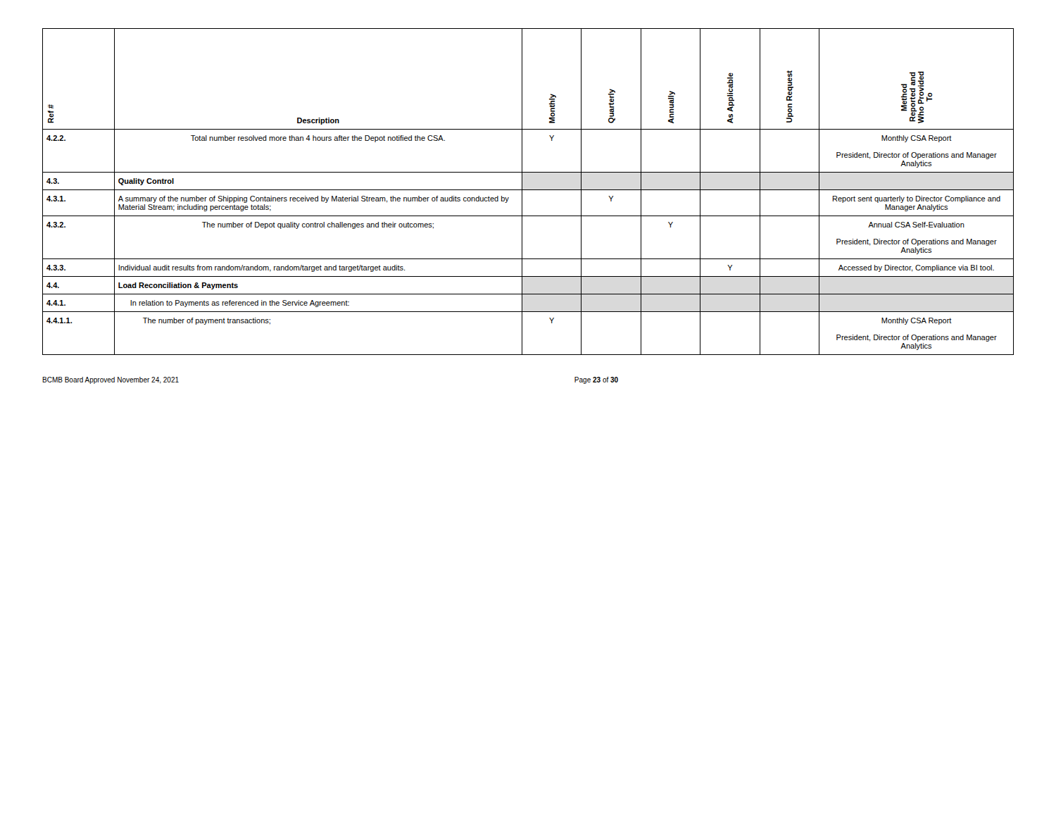| Ref # | Description | Monthly | Quarterly | Annually | As Applicable | Upon Request | Method Reported and Who Provided To |
| --- | --- | --- | --- | --- | --- | --- | --- |
| 4.2.2. | Total number resolved more than 4 hours after the Depot notified the CSA. | Y | | | | | Monthly CSA Report President, Director of Operations and Manager Analytics |
| 4.3. | Quality Control | | | | | | |
| 4.3.1. | A summary of the number of Shipping Containers received by Material Stream, the number of audits conducted by Material Stream; including percentage totals; | | Y | | | | Report sent quarterly to Director Compliance and Manager Analytics |
| 4.3.2. | The number of Depot quality control challenges and their outcomes; | | | Y | | | Annual CSA Self-Evaluation President, Director of Operations and Manager Analytics |
| 4.3.3. | Individual audit results from random/random, random/target and target/target audits. | | | | Y | | Accessed by Director, Compliance via BI tool. |
| 4.4. | Load Reconciliation & Payments | | | | | | |
| 4.4.1. | In relation to Payments as referenced in the Service Agreement: | | | | | | |
| 4.4.1.1. | The number of payment transactions; | Y | | | | | Monthly CSA Report President, Director of Operations and Manager Analytics |
BCMB Board Approved November 24, 2021
Page 23 of 30